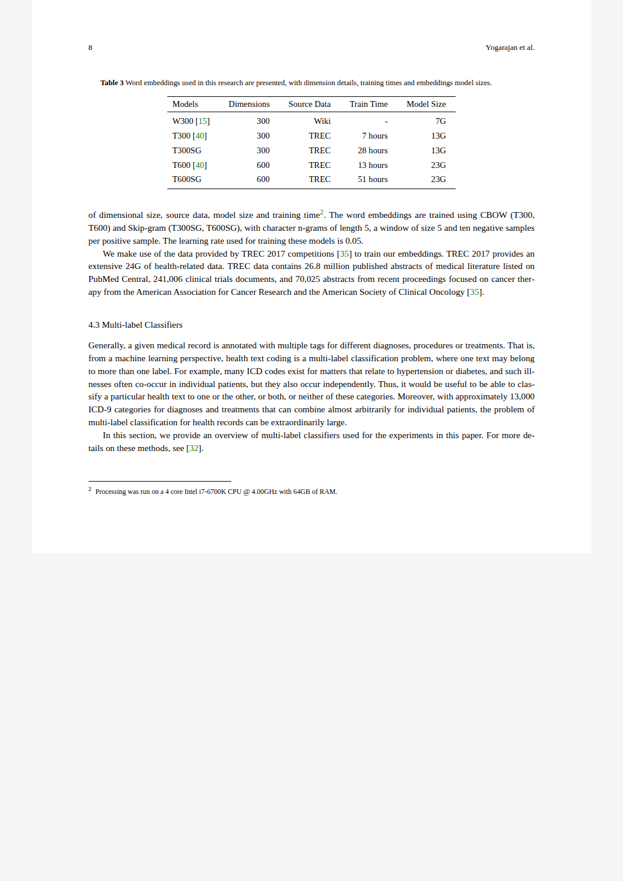8 Yogarajan et al.
Table 3 Word embeddings used in this research are presented, with dimension details, training times and embeddings model sizes.
| Models | Dimensions | Source Data | Train Time | Model Size |
| --- | --- | --- | --- | --- |
| W300 [ 15 ] | 300 | Wiki | - | 7G |
| T300 [ 40 ] | 300 | TREC | 7 hours | 13G |
| T300SG | 300 | TREC | 28 hours | 13G |
| T600 [ 40 ] | 600 | TREC | 13 hours | 23G |
| T600SG | 600 | TREC | 51 hours | 23G |
of dimensional size, source data, model size and training time2. The word embeddings are trained using CBOW (T300, T600) and Skip-gram (T300SG, T600SG), with character n-grams of length 5, a window of size 5 and ten negative samples per positive sample. The learning rate used for training these models is 0.05.
We make use of the data provided by TREC 2017 competitions [35] to train our embeddings. TREC 2017 provides an extensive 24G of health-related data. TREC data contains 26.8 million published abstracts of medical literature listed on PubMed Central, 241,006 clinical trials documents, and 70,025 abstracts from recent proceedings focused on cancer therapy from the American Association for Cancer Research and the American Society of Clinical Oncology [35].
4.3 Multi-label Classifiers
Generally, a given medical record is annotated with multiple tags for different diagnoses, procedures or treatments. That is, from a machine learning perspective, health text coding is a multi-label classification problem, where one text may belong to more than one label. For example, many ICD codes exist for matters that relate to hypertension or diabetes, and such illnesses often co-occur in individual patients, but they also occur independently. Thus, it would be useful to be able to classify a particular health text to one or the other, or both, or neither of these categories. Moreover, with approximately 13,000 ICD-9 categories for diagnoses and treatments that can combine almost arbitrarily for individual patients, the problem of multi-label classification for health records can be extraordinarily large.
In this section, we provide an overview of multi-label classifiers used for the experiments in this paper. For more details on these methods, see [32].
2 Processing was run on a 4 core Intel i7-6700K CPU @ 4.00GHz with 64GB of RAM.